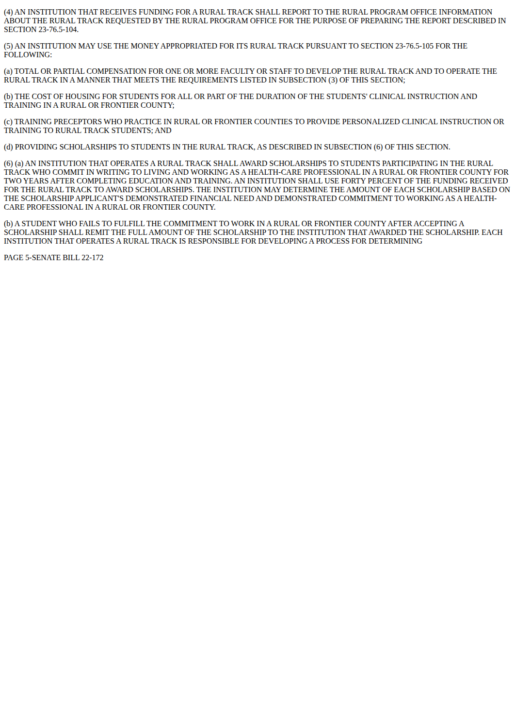(4) AN INSTITUTION THAT RECEIVES FUNDING FOR A RURAL TRACK SHALL REPORT TO THE RURAL PROGRAM OFFICE INFORMATION ABOUT THE RURAL TRACK REQUESTED BY THE RURAL PROGRAM OFFICE FOR THE PURPOSE OF PREPARING THE REPORT DESCRIBED IN SECTION 23-76.5-104.
(5) AN INSTITUTION MAY USE THE MONEY APPROPRIATED FOR ITS RURAL TRACK PURSUANT TO SECTION 23-76.5-105 FOR THE FOLLOWING:
(a) TOTAL OR PARTIAL COMPENSATION FOR ONE OR MORE FACULTY OR STAFF TO DEVELOP THE RURAL TRACK AND TO OPERATE THE RURAL TRACK IN A MANNER THAT MEETS THE REQUIREMENTS LISTED IN SUBSECTION (3) OF THIS SECTION;
(b) THE COST OF HOUSING FOR STUDENTS FOR ALL OR PART OF THE DURATION OF THE STUDENTS' CLINICAL INSTRUCTION AND TRAINING IN A RURAL OR FRONTIER COUNTY;
(c) TRAINING PRECEPTORS WHO PRACTICE IN RURAL OR FRONTIER COUNTIES TO PROVIDE PERSONALIZED CLINICAL INSTRUCTION OR TRAINING TO RURAL TRACK STUDENTS; AND
(d) PROVIDING SCHOLARSHIPS TO STUDENTS IN THE RURAL TRACK, AS DESCRIBED IN SUBSECTION (6) OF THIS SECTION.
(6) (a) AN INSTITUTION THAT OPERATES A RURAL TRACK SHALL AWARD SCHOLARSHIPS TO STUDENTS PARTICIPATING IN THE RURAL TRACK WHO COMMIT IN WRITING TO LIVING AND WORKING AS A HEALTH-CARE PROFESSIONAL IN A RURAL OR FRONTIER COUNTY FOR TWO YEARS AFTER COMPLETING EDUCATION AND TRAINING. AN INSTITUTION SHALL USE FORTY PERCENT OF THE FUNDING RECEIVED FOR THE RURAL TRACK TO AWARD SCHOLARSHIPS. THE INSTITUTION MAY DETERMINE THE AMOUNT OF EACH SCHOLARSHIP BASED ON THE SCHOLARSHIP APPLICANT'S DEMONSTRATED FINANCIAL NEED AND DEMONSTRATED COMMITMENT TO WORKING AS A HEALTH-CARE PROFESSIONAL IN A RURAL OR FRONTIER COUNTY.
(b) A STUDENT WHO FAILS TO FULFILL THE COMMITMENT TO WORK IN A RURAL OR FRONTIER COUNTY AFTER ACCEPTING A SCHOLARSHIP SHALL REMIT THE FULL AMOUNT OF THE SCHOLARSHIP TO THE INSTITUTION THAT AWARDED THE SCHOLARSHIP. EACH INSTITUTION THAT OPERATES A RURAL TRACK IS RESPONSIBLE FOR DEVELOPING A PROCESS FOR DETERMINING
PAGE 5-SENATE BILL 22-172